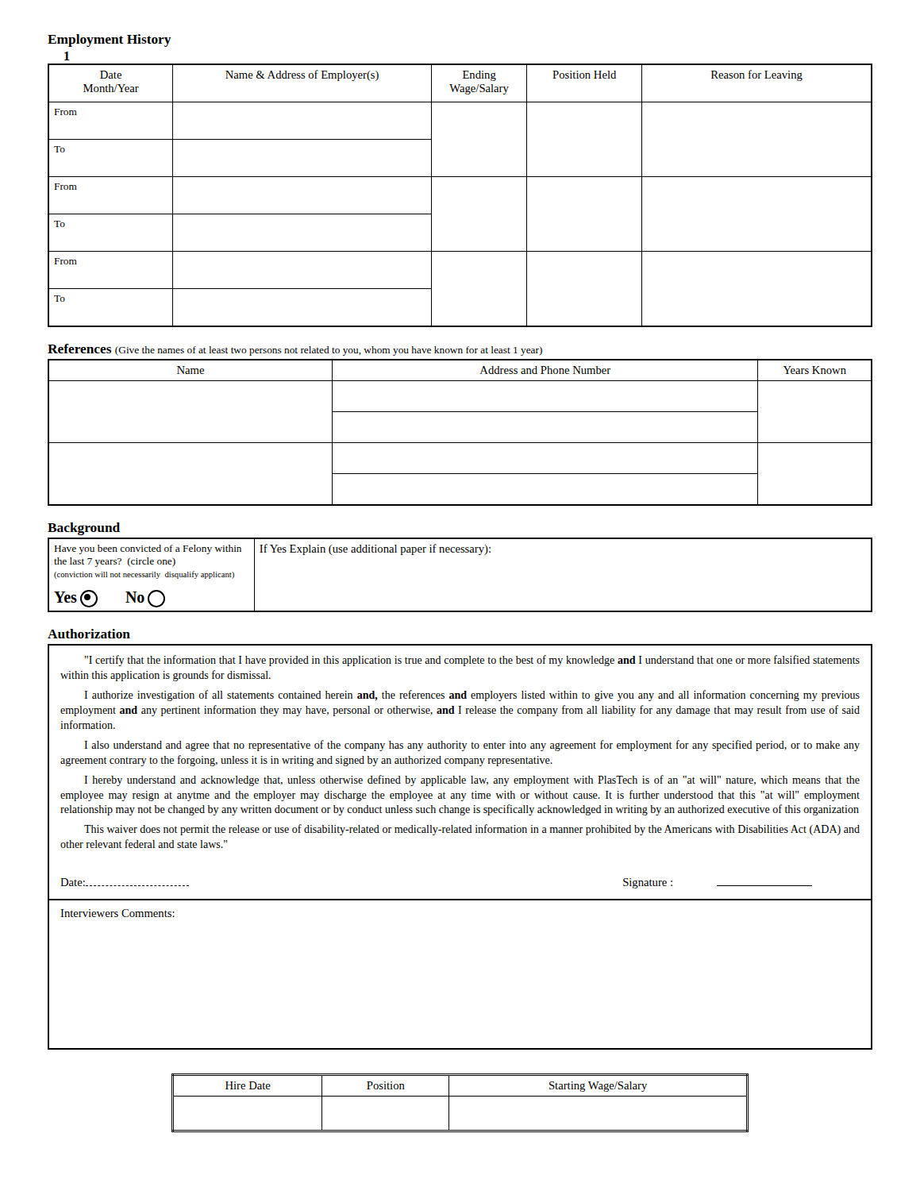Employment History
1
| Date Month/Year | Name & Address of Employer(s) | Ending Wage/Salary | Position Held | Reason for Leaving |
| --- | --- | --- | --- | --- |
| From | | | | |
| To | |
| From | | | | |
| To | |
| From | | | | |
| To | |
References (Give the names of at least two persons not related to you, whom you have known for at least 1 year)
| Name | Address and Phone Number | Years Known |
| --- | --- | --- |
Background
| Have you been convicted of a Felony within the last 7 years? (circle one) (conviction will not necessarily disqualify applicant) Yes No | If Yes Explain (use additional paper if necessary): |
Authorization
"I certify that the information that I have provided in this application is true and complete to the best of my knowledge and I understand that one or more falsified statements within this application is grounds for dismissal.
I authorize investigation of all statements contained herein and, the references and employers listed within to give you any and all information concerning my previous employment and any pertinent information they may have, personal or otherwise, and I release the company from all liability for any damage that may result from use of said information.
I also understand and agree that no representative of the company has any authority to enter into any agreement for employment for any specified period, or to make any agreement contrary to the forgoing, unless it is in writing and signed by an authorized company representative.
I hereby understand and acknowledge that, unless otherwise defined by applicable law, any employment with PlasTech is of an "at will" nature, which means that the employee may resign at anytme and the employer may discharge the employee at any time with or without cause. It is further understood that this "at will" employment relationship may not be changed by any written document or by conduct unless such change is specifically acknowledged in writing by an authorized executive of this organization
This waiver does not permit the release or use of disability-related or medically-related information in a manner prohibited by the Americans with Disabilities Act (ADA) and other relevant federal and state laws."
Signature : Date:
Interviewers Comments:
| Hire Date | Position | Starting Wage/Salary |
| --- | --- | --- |